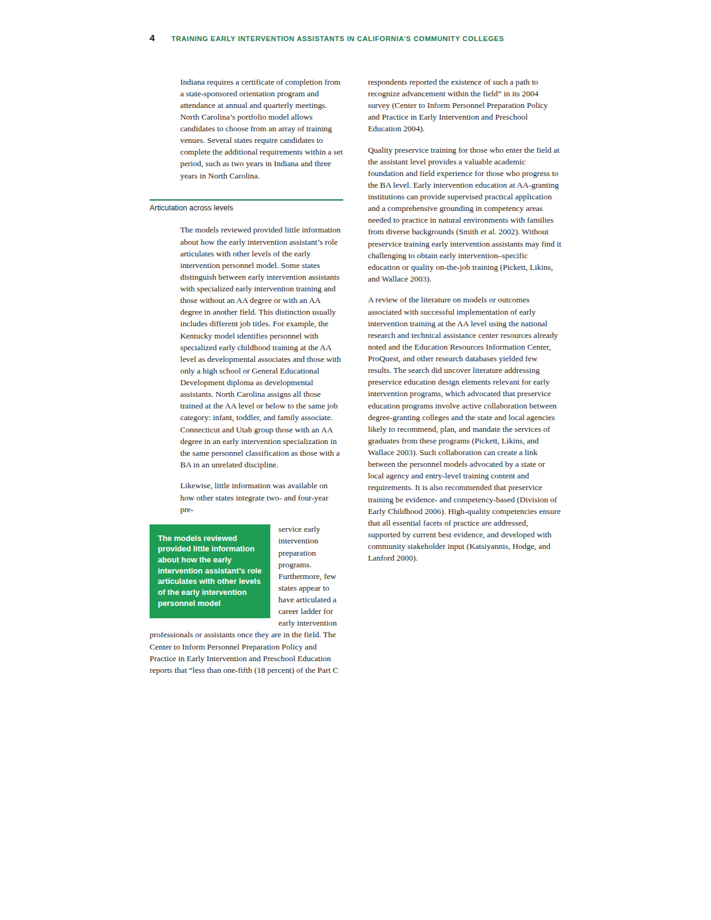4 Training Early Intervention Assistants in California’s Community Colleges
Indiana requires a certificate of completion from a state-sponsored orientation program and attendance at annual and quarterly meetings. North Carolina’s portfolio model allows candidates to choose from an array of training venues. Several states require candidates to complete the additional requirements within a set period, such as two years in Indiana and three years in North Carolina.
Articulation across levels
The models reviewed provided little information about how the early intervention assistant’s role articulates with other levels of the early intervention personnel model. Some states distinguish between early intervention assistants with specialized early intervention training and those without an AA degree or with an AA degree in another field. This distinction usually includes different job titles. For example, the Kentucky model identifies personnel with specialized early childhood training at the AA level as developmental associates and those with only a high school or General Educational Development diploma as developmental assistants. North Carolina assigns all those trained at the AA level or below to the same job category: infant, toddler, and family associate. Connecticut and Utah group those with an AA degree in an early intervention specialization in the same personnel classification as those with a BA in an unrelated discipline.
Likewise, little information was available on how other states integrate two- and four-year pre-
The models reviewed provided little information about how the early intervention assistant’s role articulates with other levels of the early intervention personnel model
service early intervention preparation programs. Furthermore, few states appear to have articulated a career ladder for early intervention professionals or assistants once they are in the field. The Center to Inform Personnel Preparation Policy and Practice in Early Intervention and Preschool Education reports that “less than one-fifth (18 percent) of the Part C
respondents reported the existence of such a path to recognize advancement within the field” in its 2004 survey (Center to Inform Personnel Preparation Policy and Practice in Early Intervention and Preschool Education 2004).
Quality preservice training for those who enter the field at the assistant level provides a valuable academic foundation and field experience for those who progress to the BA level. Early intervention education at AA-granting institutions can provide supervised practical application and a comprehensive grounding in competency areas needed to practice in natural environments with families from diverse backgrounds (Smith et al. 2002). Without preservice training early intervention assistants may find it challenging to obtain early intervention–specific education or quality on-the-job training (Pickett, Likins, and Wallace 2003).
A review of the literature on models or outcomes associated with successful implementation of early intervention training at the AA level using the national research and technical assistance center resources already noted and the Education Resources Information Center, ProQuest, and other research databases yielded few results. The search did uncover literature addressing preservice education design elements relevant for early intervention programs, which advocated that preservice education programs involve active collaboration between degree-granting colleges and the state and local agencies likely to recommend, plan, and mandate the services of graduates from these programs (Pickett, Likins, and Wallace 2003). Such collaboration can create a link between the personnel models advocated by a state or local agency and entry-level training content and requirements. It is also recommended that preservice training be evidence- and competency-based (Division of Early Childhood 2006). High-quality competencies ensure that all essential facets of practice are addressed, supported by current best evidence, and developed with community stakeholder input (Katsiyannis, Hodge, and Lanford 2000).